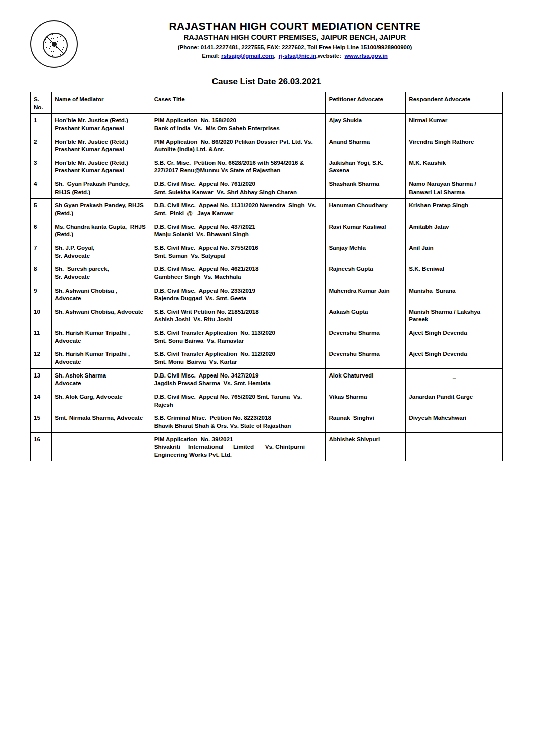RAJASTHAN HIGH COURT MEDIATION CENTRE
RAJASTHAN HIGH COURT PREMISES, JAIPUR BENCH, JAIPUR
(Phone: 0141-2227481, 2227555, FAX: 2227602, Toll Free Help Line 15100/9928900900)
Email: rslsajp@gmail.com, rj-slsa@nic.in,website: www.rlsa.gov.in
Cause List Date 26.03.2021
| S. No. | Name of Mediator | Cases Title | Petitioner Advocate | Respondent Advocate |
| --- | --- | --- | --- | --- |
| 1 | Hon’ble Mr. Justice (Retd.) Prashant Kumar Agarwal | PIM Application No. 158/2020 Bank of India Vs. M/s Om Saheb Enterprises | Ajay Shukla | Nirmal Kumar |
| 2 | Hon’ble Mr. Justice (Retd.) Prashant Kumar Agarwal | PIM Application No. 86/2020 Pelikan Dossier Pvt. Ltd. Vs. Autolite (India) Ltd. &Anr. | Anand Sharma | Virendra Singh Rathore |
| 3 | Hon’ble Mr. Justice (Retd.) Prashant Kumar Agarwal | S.B. Cr. Misc. Petition No. 6628/2016 with 5894/2016 & 227/2017 Renu@Munnu Vs State of Rajasthan | Jaikishan Yogi, S.K. Saxena | M.K. Kaushik |
| 4 | Sh. Gyan Prakash Pandey, RHJS (Retd.) | D.B. Civil Misc. Appeal No. 761/2020 Smt. Sulekha Kanwar Vs. Shri Abhay Singh Charan | Shashank Sharma | Namo Narayan Sharma / Banwari Lal Sharma |
| 5 | Sh Gyan Prakash Pandey, RHJS (Retd.) | D.B. Civil Misc. Appeal No. 1131/2020 Narendra Singh Vs. Smt. Pinki @ Jaya Kanwar | Hanuman Choudhary | Krishan Pratap Singh |
| 6 | Ms. Chandra kanta Gupta, RHJS (Retd.) | D.B. Civil Misc. Appeal No. 437/2021 Manju Solanki Vs. Bhawani Singh | Ravi Kumar Kasliwal | Amitabh Jatav |
| 7 | Sh. J.P. Goyal, Sr. Advocate | S.B. Civil Misc. Appeal No. 3755/2016 Smt. Suman Vs. Satyapal | Sanjay Mehla | Anil Jain |
| 8 | Sh. Suresh pareek, Sr. Advocate | D.B. Civil Misc. Appeal No. 4621/2018 Gambheer Singh Vs. Machhala | Rajneesh Gupta | S.K. Beniwal |
| 9 | Sh. Ashwani Chobisa , Advocate | D.B. Civil Misc. Appeal No. 233/2019 Rajendra Duggad Vs. Smt. Geeta | Mahendra Kumar Jain | Manisha Surana |
| 10 | Sh. Ashwani Chobisa, Advocate | S.B. Civil Writ Petition No. 21851/2018 Ashish Joshi Vs. Ritu Joshi | Aakash Gupta | Manish Sharma / Lakshya Pareek |
| 11 | Sh. Harish Kumar Tripathi , Advocate | S.B. Civil Transfer Application No. 113/2020 Smt. Sonu Bairwa Vs. Ramavtar | Devenshu Sharma | Ajeet Singh Devenda |
| 12 | Sh. Harish Kumar Tripathi , Advocate | S.B. Civil Transfer Application No. 112/2020 Smt. Monu Bairwa Vs. Kartar | Devenshu Sharma | Ajeet Singh Devenda |
| 13 | Sh. Ashok Sharma Advocate | D.B. Civil Misc. Appeal No. 3427/2019 Jagdish Prasad Sharma Vs. Smt. Hemlata | Alok Chaturvedi | _ |
| 14 | Sh. Alok Garg, Advocate | D.B. Civil Misc. Appeal No. 765/2020 Smt. Taruna Vs. Rajesh | Vikas Sharma | Janardan Pandit Garge |
| 15 | Smt. Nirmala Sharma, Advocate | S.B. Criminal Misc. Petition No. 8223/2018 Bhavik Bharat Shah & Ors. Vs. State of Rajasthan | Raunak Singhvi | Divyesh Maheshwari |
| 16 | _ | PIM Application No. 39/2021 Shivakriti International Limited Vs. Chintpurni Engineering Works Pvt. Ltd. | Abhishek Shivpuri | _ |